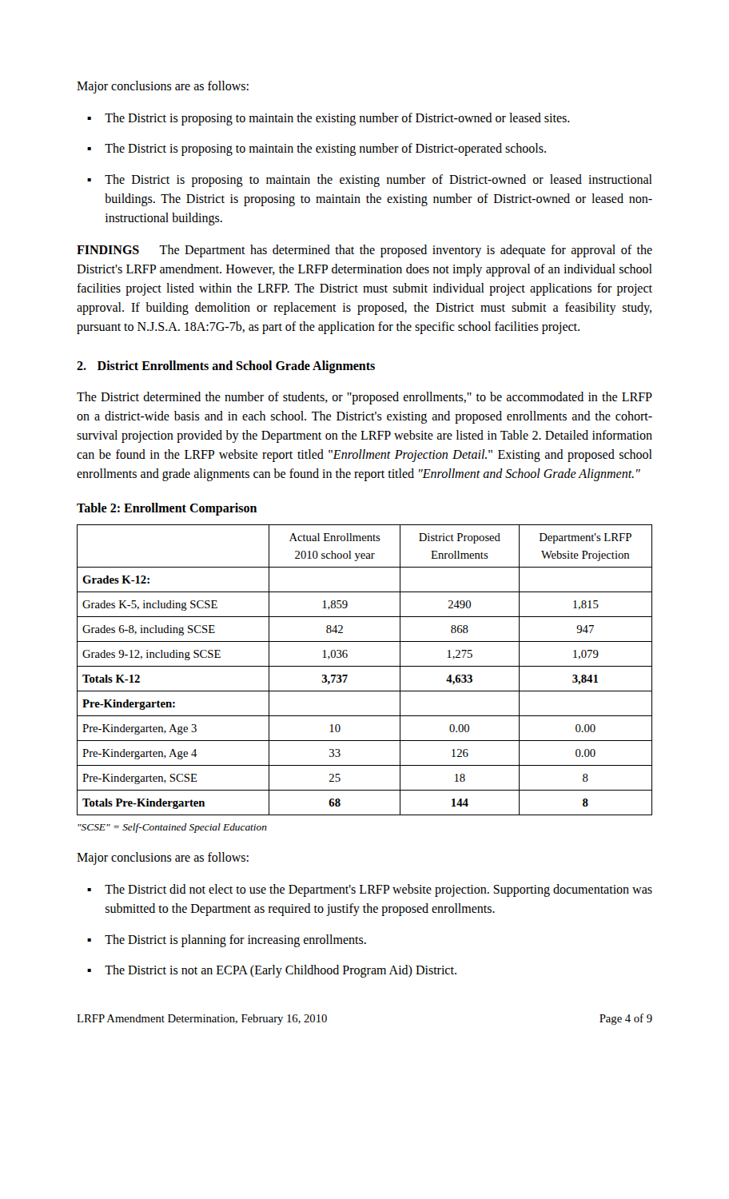Major conclusions are as follows:
The District is proposing to maintain the existing number of District-owned or leased sites.
The District is proposing to maintain the existing number of District-operated schools.
The District is proposing to maintain the existing number of District-owned or leased instructional buildings. The District is proposing to maintain the existing number of District-owned or leased non-instructional buildings.
FINDINGS The Department has determined that the proposed inventory is adequate for approval of the District's LRFP amendment. However, the LRFP determination does not imply approval of an individual school facilities project listed within the LRFP. The District must submit individual project applications for project approval. If building demolition or replacement is proposed, the District must submit a feasibility study, pursuant to N.J.S.A. 18A:7G-7b, as part of the application for the specific school facilities project.
2.
District Enrollments and School Grade Alignments
The District determined the number of students, or "proposed enrollments," to be accommodated in the LRFP on a district-wide basis and in each school. The District's existing and proposed enrollments and the cohort-survival projection provided by the Department on the LRFP website are listed in Table 2. Detailed information can be found in the LRFP website report titled "Enrollment Projection Detail." Existing and proposed school enrollments and grade alignments can be found in the report titled "Enrollment and School Grade Alignment."
Table 2: Enrollment Comparison
| | Actual Enrollments 2010 school year | District Proposed Enrollments | Department's LRFP Website Projection |
| --- | --- | --- | --- |
| Grades K-12: | | | |
| Grades K-5, including SCSE | 1,859 | 2490 | 1,815 |
| Grades 6-8, including SCSE | 842 | 868 | 947 |
| Grades 9-12, including SCSE | 1,036 | 1,275 | 1,079 |
| Totals K-12 | 3,737 | 4,633 | 3,841 |
| Pre-Kindergarten: | | | |
| Pre-Kindergarten, Age 3 | 10 | 0.00 | 0.00 |
| Pre-Kindergarten, Age 4 | 33 | 126 | 0.00 |
| Pre-Kindergarten, SCSE | 25 | 18 | 8 |
| Totals Pre-Kindergarten | 68 | 144 | 8 |
"SCSE" = Self-Contained Special Education
Major conclusions are as follows:
The District did not elect to use the Department's LRFP website projection. Supporting documentation was submitted to the Department as required to justify the proposed enrollments.
The District is planning for increasing enrollments.
The District is not an ECPA (Early Childhood Program Aid) District.
LRFP Amendment Determination, February 16, 2010 Page 4 of 9